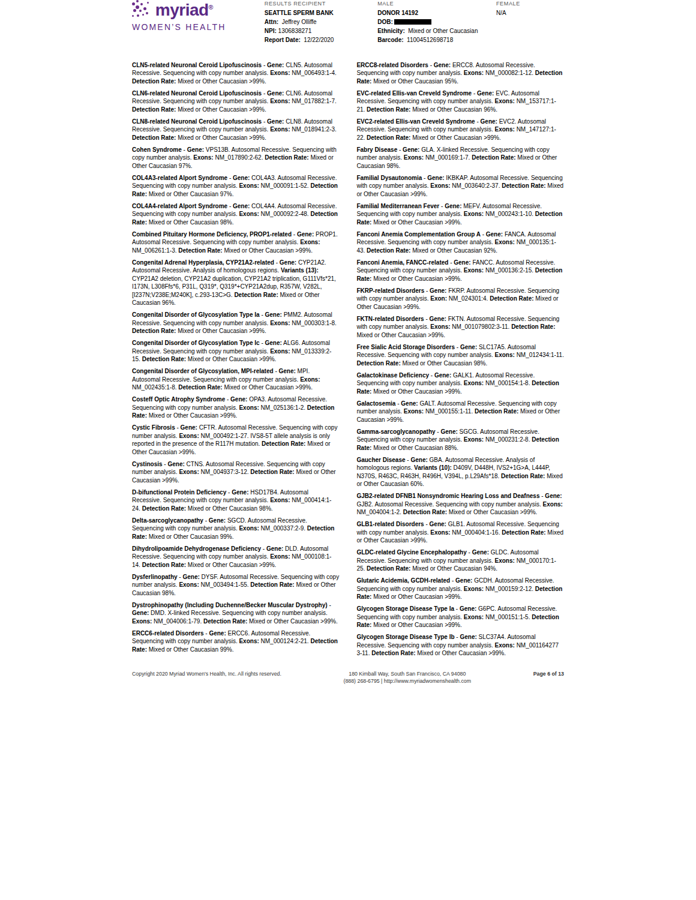myriad®
WOMEN’S HEALTH
RESULTS RECIPIENT
SEATTLE SPERM BANK
Attn: Jeffrey Olliffe
NPI: 1306838271
Report Date: 12/22/2020
MALE
DONOR 14192
DOB:
Ethnicity: Mixed or Other Caucasian
Barcode: 11004512698718
FEMALE
N/A
CLN5-related Neuronal Ceroid Lipofuscinosis - Gene: CLN5. Autosomal Recessive. Sequencing with copy number analysis. Exons: NM_006493:1-4. Detection Rate: Mixed or Other Caucasian >99%.
CLN6-related Neuronal Ceroid Lipofuscinosis - Gene: CLN6. Autosomal Recessive. Sequencing with copy number analysis. Exons: NM_017882:1-7. Detection Rate: Mixed or Other Caucasian >99%.
CLN8-related Neuronal Ceroid Lipofuscinosis - Gene: CLN8. Autosomal Recessive. Sequencing with copy number analysis. Exons: NM_018941:2-3. Detection Rate: Mixed or Other Caucasian >99%.
Cohen Syndrome - Gene: VPS13B. Autosomal Recessive. Sequencing with copy number analysis. Exons: NM_017890:2-62. Detection Rate: Mixed or Other Caucasian 97%.
COL4A3-related Alport Syndrome - Gene: COL4A3. Autosomal Recessive. Sequencing with copy number analysis. Exons: NM_000091:1-52. Detection Rate: Mixed or Other Caucasian 97%.
COL4A4-related Alport Syndrome - Gene: COL4A4. Autosomal Recessive. Sequencing with copy number analysis. Exons: NM_000092:2-48. Detection Rate: Mixed or Other Caucasian 98%.
Combined Pituitary Hormone Deficiency, PROP1-related - Gene: PROP1. Autosomal Recessive. Sequencing with copy number analysis. Exons: NM_006261:1-3. Detection Rate: Mixed or Other Caucasian >99%.
Congenital Adrenal Hyperplasia, CYP21A2-related - Gene: CYP21A2. Autosomal Recessive. Analysis of homologous regions. Variants (13): CYP21A2 deletion, CYP21A2 duplication, CYP21A2 triplication, G111Vfs*21, I173N, L308Ffs*6, P31L, Q319*, Q319*+CYP21A2dup, R357W, V282L, [I237N;V238E;M240K], c.293-13C>G. Detection Rate: Mixed or Other Caucasian 96%.
Congenital Disorder of Glycosylation Type Ia - Gene: PMM2. Autosomal Recessive. Sequencing with copy number analysis. Exons: NM_000303:1-8. Detection Rate: Mixed or Other Caucasian >99%.
Congenital Disorder of Glycosylation Type Ic - Gene: ALG6. Autosomal Recessive. Sequencing with copy number analysis. Exons: NM_013339:2-15. Detection Rate: Mixed or Other Caucasian >99%.
Congenital Disorder of Glycosylation, MPI-related - Gene: MPI. Autosomal Recessive. Sequencing with copy number analysis. Exons: NM_002435:1-8. Detection Rate: Mixed or Other Caucasian >99%.
Costeff Optic Atrophy Syndrome - Gene: OPA3. Autosomal Recessive. Sequencing with copy number analysis. Exons: NM_025136:1-2. Detection Rate: Mixed or Other Caucasian >99%.
Cystic Fibrosis - Gene: CFTR. Autosomal Recessive. Sequencing with copy number analysis. Exons: NM_000492:1-27. IVS8-5T allele analysis is only reported in the presence of the R117H mutation. Detection Rate: Mixed or Other Caucasian >99%.
Cystinosis - Gene: CTNS. Autosomal Recessive. Sequencing with copy number analysis. Exons: NM_004937:3-12. Detection Rate: Mixed or Other Caucasian >99%.
D-bifunctional Protein Deficiency - Gene: HSD17B4. Autosomal Recessive. Sequencing with copy number analysis. Exons: NM_000414:1-24. Detection Rate: Mixed or Other Caucasian 98%.
Delta-sarcoglycanopathy - Gene: SGCD. Autosomal Recessive. Sequencing with copy number analysis. Exons: NM_000337:2-9. Detection Rate: Mixed or Other Caucasian 99%.
Dihydrolipoamide Dehydrogenase Deficiency - Gene: DLD. Autosomal Recessive. Sequencing with copy number analysis. Exons: NM_000108:1-14. Detection Rate: Mixed or Other Caucasian >99%.
Dysferlinopathy - Gene: DYSF. Autosomal Recessive. Sequencing with copy number analysis. Exons: NM_003494:1-55. Detection Rate: Mixed or Other Caucasian 98%.
Dystrophinopathy (Including Duchenne/Becker Muscular Dystrophy) - Gene: DMD. X-linked Recessive. Sequencing with copy number analysis. Exons: NM_004006:1-79. Detection Rate: Mixed or Other Caucasian >99%.
ERCC6-related Disorders - Gene: ERCC6. Autosomal Recessive. Sequencing with copy number analysis. Exons: NM_000124:2-21. Detection Rate: Mixed or Other Caucasian 99%.
ERCC8-related Disorders - Gene: ERCC8. Autosomal Recessive. Sequencing with copy number analysis. Exons: NM_000082:1-12. Detection Rate: Mixed or Other Caucasian 95%.
EVC-related Ellis-van Creveld Syndrome - Gene: EVC. Autosomal Recessive. Sequencing with copy number analysis. Exons: NM_153717:1-21. Detection Rate: Mixed or Other Caucasian 96%.
EVC2-related Ellis-van Creveld Syndrome - Gene: EVC2. Autosomal Recessive. Sequencing with copy number analysis. Exons: NM_147127:1-22. Detection Rate: Mixed or Other Caucasian >99%.
Fabry Disease - Gene: GLA. X-linked Recessive. Sequencing with copy number analysis. Exons: NM_000169:1-7. Detection Rate: Mixed or Other Caucasian 98%.
Familial Dysautonomia - Gene: IKBKAP. Autosomal Recessive. Sequencing with copy number analysis. Exons: NM_003640:2-37. Detection Rate: Mixed or Other Caucasian >99%.
Familial Mediterranean Fever - Gene: MEFV. Autosomal Recessive. Sequencing with copy number analysis. Exons: NM_000243:1-10. Detection Rate: Mixed or Other Caucasian >99%.
Fanconi Anemia Complementation Group A - Gene: FANCA. Autosomal Recessive. Sequencing with copy number analysis. Exons: NM_000135:1-43. Detection Rate: Mixed or Other Caucasian 92%.
Fanconi Anemia, FANCC-related - Gene: FANCC. Autosomal Recessive. Sequencing with copy number analysis. Exons: NM_000136:2-15. Detection Rate: Mixed or Other Caucasian >99%.
FKRP-related Disorders - Gene: FKRP. Autosomal Recessive. Sequencing with copy number analysis. Exon: NM_024301:4. Detection Rate: Mixed or Other Caucasian >99%.
FKTN-related Disorders - Gene: FKTN. Autosomal Recessive. Sequencing with copy number analysis. Exons: NM_001079802:3-11. Detection Rate: Mixed or Other Caucasian >99%.
Free Sialic Acid Storage Disorders - Gene: SLC17A5. Autosomal Recessive. Sequencing with copy number analysis. Exons: NM_012434:1-11. Detection Rate: Mixed or Other Caucasian 98%.
Galactokinase Deficiency - Gene: GALK1. Autosomal Recessive. Sequencing with copy number analysis. Exons: NM_000154:1-8. Detection Rate: Mixed or Other Caucasian >99%.
Galactosemia - Gene: GALT. Autosomal Recessive. Sequencing with copy number analysis. Exons: NM_000155:1-11. Detection Rate: Mixed or Other Caucasian >99%.
Gamma-sarcoglycanopathy - Gene: SGCG. Autosomal Recessive. Sequencing with copy number analysis. Exons: NM_000231:2-8. Detection Rate: Mixed or Other Caucasian 88%.
Gaucher Disease - Gene: GBA. Autosomal Recessive. Analysis of homologous regions. Variants (10): D409V, D448H, IVS2+1G>A, L444P, N370S, R463C, R463H, R496H, V394L, p.L29Afs*18. Detection Rate: Mixed or Other Caucasian 60%.
GJB2-related DFNB1 Nonsyndromic Hearing Loss and Deafness - Gene: GJB2. Autosomal Recessive. Sequencing with copy number analysis. Exons: NM_004004:1-2. Detection Rate: Mixed or Other Caucasian >99%.
GLB1-related Disorders - Gene: GLB1. Autosomal Recessive. Sequencing with copy number analysis. Exons: NM_000404:1-16. Detection Rate: Mixed or Other Caucasian >99%.
GLDC-related Glycine Encephalopathy - Gene: GLDC. Autosomal Recessive. Sequencing with copy number analysis. Exons: NM_000170:1-25. Detection Rate: Mixed or Other Caucasian 94%.
Glutaric Acidemia, GCDH-related - Gene: GCDH. Autosomal Recessive. Sequencing with copy number analysis. Exons: NM_000159:2-12. Detection Rate: Mixed or Other Caucasian >99%.
Glycogen Storage Disease Type Ia - Gene: G6PC. Autosomal Recessive. Sequencing with copy number analysis. Exons: NM_000151:1-5. Detection Rate: Mixed or Other Caucasian >99%.
Glycogen Storage Disease Type Ib - Gene: SLC37A4. Autosomal Recessive. Sequencing with copy number analysis. Exons: NM_001164277 3-11. Detection Rate: Mixed or Other Caucasian >99%.
Copyright 2020 Myriad Women's Health, Inc. All rights reserved.
180 Kimball Way, South San Francisco, CA 94080
(888) 268-6795 | http://www.myriadwomenshealth.com
Page 6 of 13